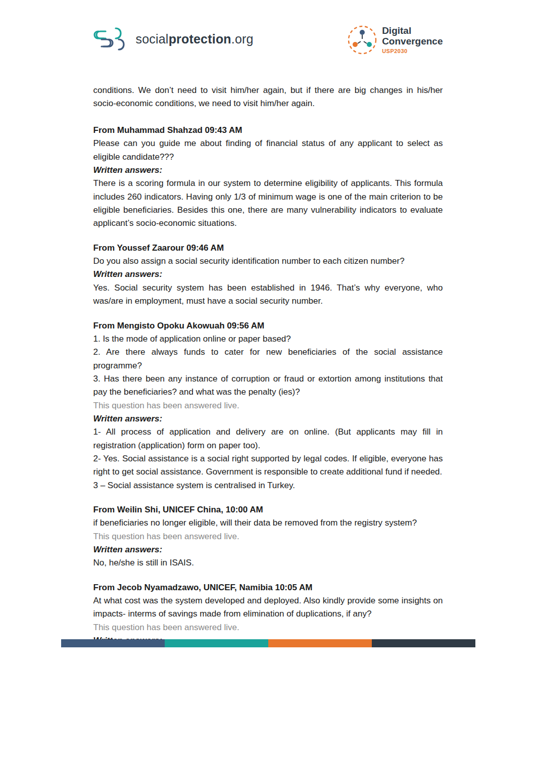socialprotection.org
Digital
Convergence
USP2030
conditions. We don’t need to visit him/her again, but if there are big changes in his/her socio-economic conditions, we need to visit him/her again.
From Muhammad Shahzad 09:43 AM
Please can you guide me about finding of financial status of any applicant to select as eligible candidate???
Written answers:
There is a scoring formula in our system to determine eligibility of applicants. This formula includes 260 indicators. Having only 1/3 of minimum wage is one of the main criterion to be eligible beneficiaries. Besides this one, there are many vulnerability indicators to evaluate applicant’s socio-economic situations.
From Youssef Zaarour 09:46 AM
Do you also assign a social security identification number to each citizen number?
Written answers:
Yes. Social security system has been established in 1946. That’s why everyone, who was/are in employment, must have a social security number.
From Mengisto Opoku Akowuah 09:56 AM
1. Is the mode of application online or paper based?
2. Are there always funds to cater for new beneficiaries of the social assistance programme?
3. Has there been any instance of corruption or fraud or extortion among institutions that pay the beneficiaries? and what was the penalty (ies)?
This question has been answered live.
Written answers:
1- All process of application and delivery are on online. (But applicants may fill in registration (application) form on paper too).
2- Yes. Social assistance is a social right supported by legal codes. If eligible, everyone has right to get social assistance. Government is responsible to create additional fund if needed.
3 – Social assistance system is centralised in Turkey.
From Weilin Shi, UNICEF China, 10:00 AM
if beneficiaries no longer eligible, will their data be removed from the registry system?
This question has been answered live.
Written answers:
No, he/she is still in ISAIS.
From Jecob Nyamadzawo, UNICEF, Namibia 10:05 AM
At what cost was the system developed and deployed. Also kindly provide some insights on impacts- interms of savings made from elimination of duplications, if any?
This question has been answered live.
Written answers: